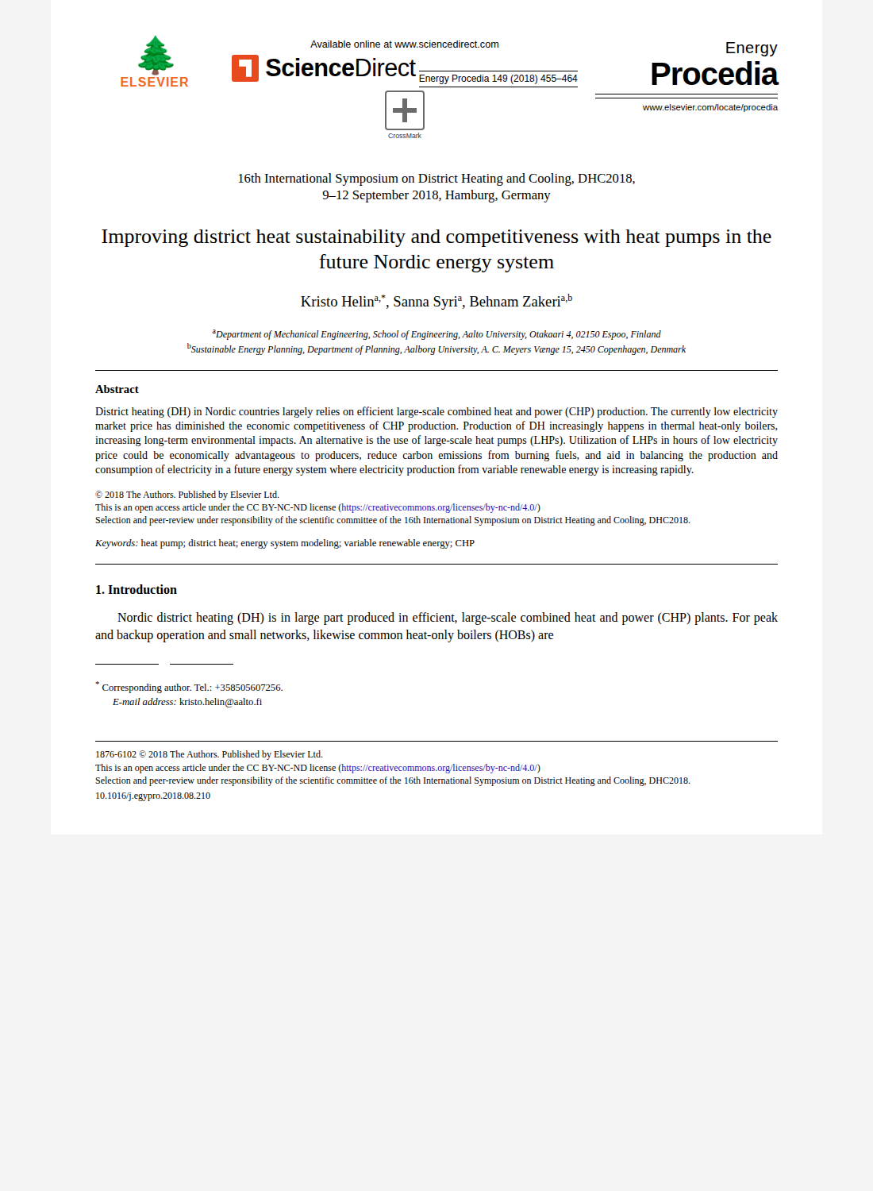🌲
ELSEVIER
Available online at www.sciencedirect.com
ScienceDirect
Energy Procedia 149 (2018) 455–464
CrossMark
Energy
Procedia
www.elsevier.com/locate/procedia
16th International Symposium on District Heating and Cooling, DHC2018,
9–12 September 2018, Hamburg, Germany
Improving district heat sustainability and competitiveness with heat pumps in the future Nordic energy system
Kristo Helina,*, Sanna Syria, Behnam Zakeria,b
aDepartment of Mechanical Engineering, School of Engineering, Aalto University, Otakaari 4, 02150 Espoo, Finland
bSustainable Energy Planning, Department of Planning, Aalborg University, A. C. Meyers Vænge 15, 2450 Copenhagen, Denmark
Abstract
District heating (DH) in Nordic countries largely relies on efficient large-scale combined heat and power (CHP) production. The currently low electricity market price has diminished the economic competitiveness of CHP production. Production of DH increasingly happens in thermal heat-only boilers, increasing long-term environmental impacts. An alternative is the use of large-scale heat pumps (LHPs). Utilization of LHPs in hours of low electricity price could be economically advantageous to producers, reduce carbon emissions from burning fuels, and aid in balancing the production and consumption of electricity in a future energy system where electricity production from variable renewable energy is increasing rapidly.
© 2018 The Authors. Published by Elsevier Ltd.
This is an open access article under the CC BY-NC-ND license (https://creativecommons.org/licenses/by-nc-nd/4.0/)
Selection and peer-review under responsibility of the scientific committee of the 16th International Symposium on District Heating and Cooling, DHC2018.
Keywords: heat pump; district heat; energy system modeling; variable renewable energy; CHP
1. Introduction
Nordic district heating (DH) is in large part produced in efficient, large-scale combined heat and power (CHP) plants. For peak and backup operation and small networks, likewise common heat-only boilers (HOBs) are
* Corresponding author. Tel.: +358505607256.
E-mail address: kristo.helin@aalto.fi
1876-6102 © 2018 The Authors. Published by Elsevier Ltd.
This is an open access article under the CC BY-NC-ND license (https://creativecommons.org/licenses/by-nc-nd/4.0/)
Selection and peer-review under responsibility of the scientific committee of the 16th International Symposium on District Heating and Cooling, DHC2018.
10.1016/j.egypro.2018.08.210